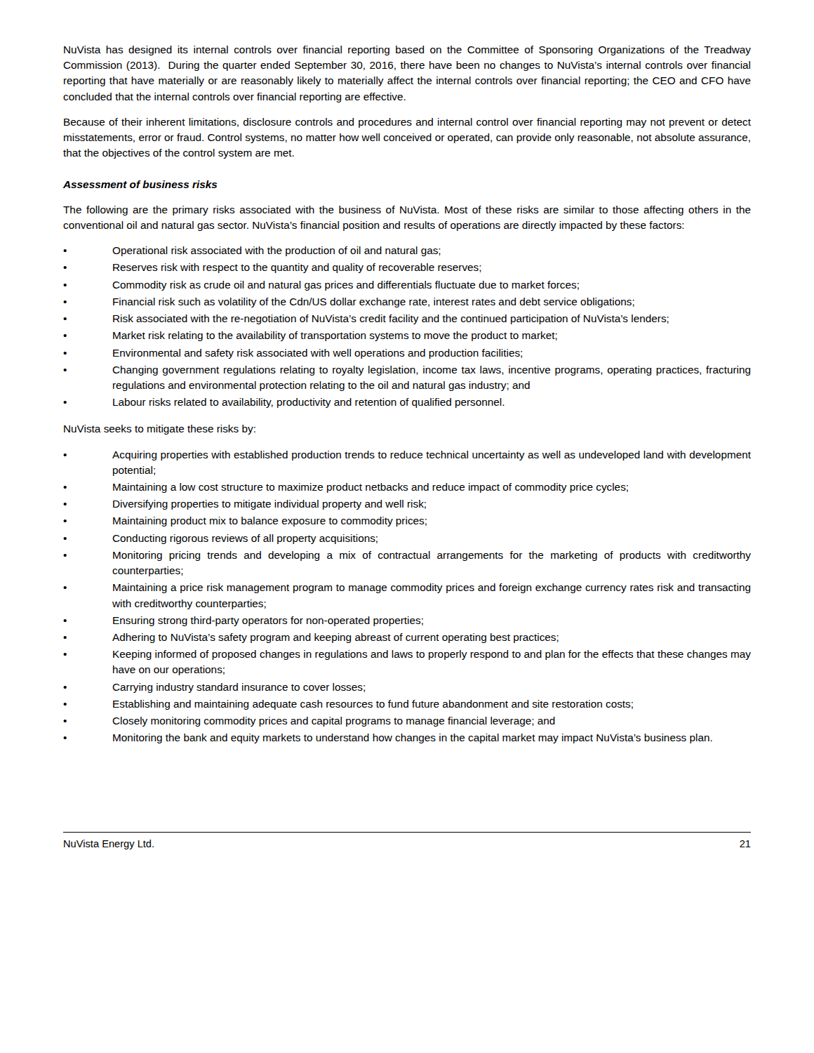NuVista has designed its internal controls over financial reporting based on the Committee of Sponsoring Organizations of the Treadway Commission (2013). During the quarter ended September 30, 2016, there have been no changes to NuVista’s internal controls over financial reporting that have materially or are reasonably likely to materially affect the internal controls over financial reporting; the CEO and CFO have concluded that the internal controls over financial reporting are effective.
Because of their inherent limitations, disclosure controls and procedures and internal control over financial reporting may not prevent or detect misstatements, error or fraud. Control systems, no matter how well conceived or operated, can provide only reasonable, not absolute assurance, that the objectives of the control system are met.
Assessment of business risks
The following are the primary risks associated with the business of NuVista. Most of these risks are similar to those affecting others in the conventional oil and natural gas sector. NuVista’s financial position and results of operations are directly impacted by these factors:
| • | Operational risk associated with the production of oil and natural gas; |
| • | Reserves risk with respect to the quantity and quality of recoverable reserves; |
| • | Commodity risk as crude oil and natural gas prices and differentials fluctuate due to market forces; |
| • | Financial risk such as volatility of the Cdn/US dollar exchange rate, interest rates and debt service obligations; |
| • | Risk associated with the re-negotiation of NuVista’s credit facility and the continued participation of NuVista’s lenders; |
| • | Market risk relating to the availability of transportation systems to move the product to market; |
| • | Environmental and safety risk associated with well operations and production facilities; |
| • | Changing government regulations relating to royalty legislation, income tax laws, incentive programs, operating practices, fracturing regulations and environmental protection relating to the oil and natural gas industry; and |
| • | Labour risks related to availability, productivity and retention of qualified personnel. |
NuVista seeks to mitigate these risks by:
| • | Acquiring properties with established production trends to reduce technical uncertainty as well as undeveloped land with development potential; |
| • | Maintaining a low cost structure to maximize product netbacks and reduce impact of commodity price cycles; |
| • | Diversifying properties to mitigate individual property and well risk; |
| • | Maintaining product mix to balance exposure to commodity prices; |
| • | Conducting rigorous reviews of all property acquisitions; |
| • | Monitoring pricing trends and developing a mix of contractual arrangements for the marketing of products with creditworthy counterparties; |
| • | Maintaining a price risk management program to manage commodity prices and foreign exchange currency rates risk and transacting with creditworthy counterparties; |
| • | Ensuring strong third-party operators for non-operated properties; |
| • | Adhering to NuVista’s safety program and keeping abreast of current operating best practices; |
| • | Keeping informed of proposed changes in regulations and laws to properly respond to and plan for the effects that these changes may have on our operations; |
| • | Carrying industry standard insurance to cover losses; |
| • | Establishing and maintaining adequate cash resources to fund future abandonment and site restoration costs; |
| • | Closely monitoring commodity prices and capital programs to manage financial leverage; and |
| • | Monitoring the bank and equity markets to understand how changes in the capital market may impact NuVista’s business plan. |
NuVista Energy Ltd. 21